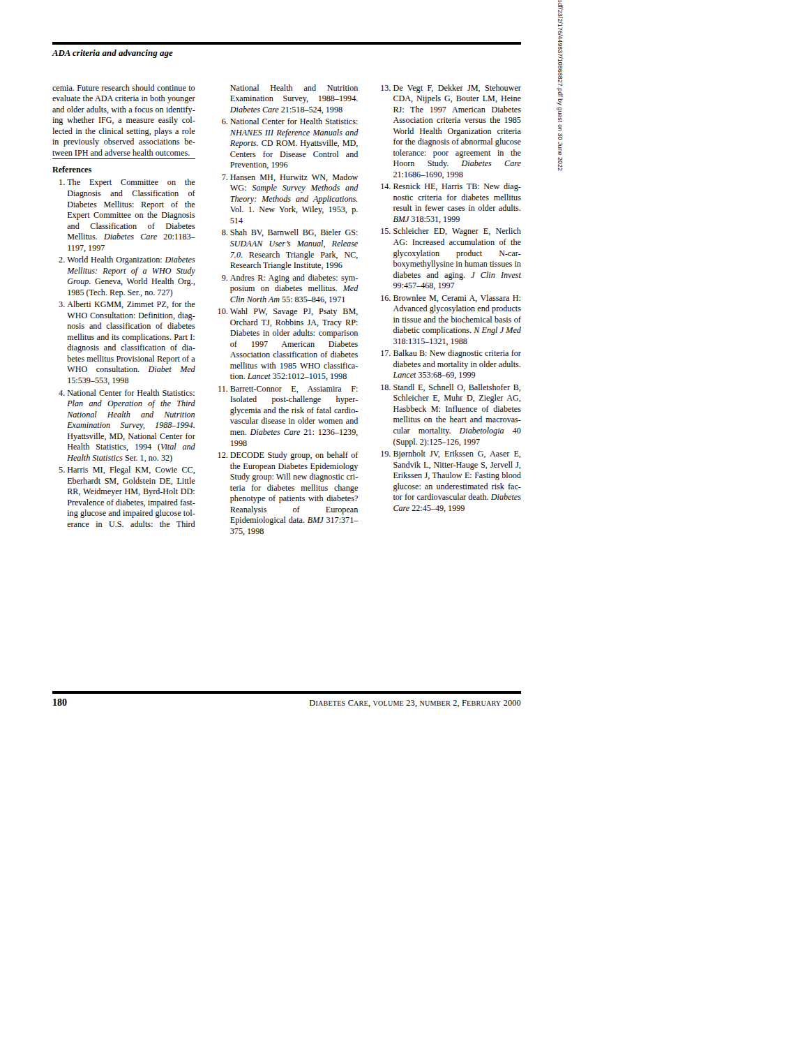ADA criteria and advancing age
cemia. Future research should continue to evaluate the ADA criteria in both younger and older adults, with a focus on identifying whether IFG, a measure easily collected in the clinical setting, plays a role in previously observed associations between IPH and adverse health outcomes.
References
The Expert Committee on the Diagnosis and Classification of Diabetes Mellitus: Report of the Expert Committee on the Diagnosis and Classification of Diabetes Mellitus. Diabetes Care 20:1183–1197, 1997
World Health Organization: Diabetes Mellitus: Report of a WHO Study Group. Geneva, World Health Org., 1985 (Tech. Rep. Ser., no. 727)
Alberti KGMM, Zimmet PZ, for the WHO Consultation: Definition, diagnosis and classification of diabetes mellitus and its complications. Part I: diagnosis and classification of diabetes mellitus Provisional Report of a WHO consultation. Diabet Med 15:539–553, 1998
National Center for Health Statistics: Plan and Operation of the Third National Health and Nutrition Examination Survey, 1988–1994. Hyattsville, MD, National Center for Health Statistics, 1994 (Vital and Health Statistics Ser. 1, no. 32)
Harris MI, Flegal KM, Cowie CC, Eberhardt SM, Goldstein DE, Little RR, Weidmeyer HM, Byrd-Holt DD: Prevalence of diabetes, impaired fasting glucose and impaired glucose tolerance in U.S. adults: the Third National Health and Nutrition Examination Survey, 1988–1994. Diabetes Care 21:518–524, 1998
National Center for Health Statistics: NHANES III Reference Manuals and Reports. CD ROM. Hyattsville, MD, Centers for Disease Control and Prevention, 1996
Hansen MH, Hurwitz WN, Madow WG: Sample Survey Methods and Theory: Methods and Applications. Vol. 1. New York, Wiley, 1953, p. 514
Shah BV, Barnwell BG, Bieler GS: SUDAAN User’s Manual, Release 7.0. Research Triangle Park, NC, Research Triangle Institute, 1996
Andres R: Aging and diabetes: symposium on diabetes mellitus. Med Clin North Am 55: 835–846, 1971
Wahl PW, Savage PJ, Psaty BM, Orchard TJ, Robbins JA, Tracy RP: Diabetes in older adults: comparison of 1997 American Diabetes Association classification of diabetes mellitus with 1985 WHO classification. Lancet 352:1012–1015, 1998
Barrett-Connor E, Assiamira F: Isolated post-challenge hyperglycemia and the risk of fatal cardiovascular disease in older women and men. Diabetes Care 21: 1236–1239, 1998
DECODE Study group, on behalf of the European Diabetes Epidemiology Study group: Will new diagnostic criteria for diabetes mellitus change phenotype of patients with diabetes? Reanalysis of European Epidemiological data. BMJ 317:371–375, 1998
De Vegt F, Dekker JM, Stehouwer CDA, Nijpels G, Bouter LM, Heine RJ: The 1997 American Diabetes Association criteria versus the 1985 World Health Organization criteria for the diagnosis of abnormal glucose tolerance: poor agreement in the Hoorn Study. Diabetes Care 21:1686–1690, 1998
Resnick HE, Harris TB: New diagnostic criteria for diabetes mellitus result in fewer cases in older adults. BMJ 318:531, 1999
Schleicher ED, Wagner E, Nerlich AG: Increased accumulation of the glycoxylation product N-carboxymethyllysine in human tissues in diabetes and aging. J Clin Invest 99:457–468, 1997
Brownlee M, Cerami A, Vlassara H: Advanced glycosylation end products in tissue and the biochemical basis of diabetic complications. N Engl J Med 318:1315–1321, 1988
Balkau B: New diagnostic criteria for diabetes and mortality in older adults. Lancet 353:68–69, 1999
Standl E, Schnell O, Balletshofer B, Schleicher E, Muhr D, Ziegler AG, Hasbbeck M: Influence of diabetes mellitus on the heart and macrovascular mortality. Diabetologia 40 (Suppl. 2):125–126, 1997
Bjørnholt JV, Erikssen G, Aaser E, Sandvik L, Nitter-Hauge S, Jervell J, Erikssen J, Thaulow E: Fasting blood glucose: an underestimated risk factor for cardiovascular death. Diabetes Care 22:45–49, 1999
Downloaded from http://diabetesjournals.org/care/article-pdf/23/2/176/449837/10868827.pdf by guest on 30 June 2022
180
DIABETES CARE, VOLUME 23, NUMBER 2, FEBRUARY 2000